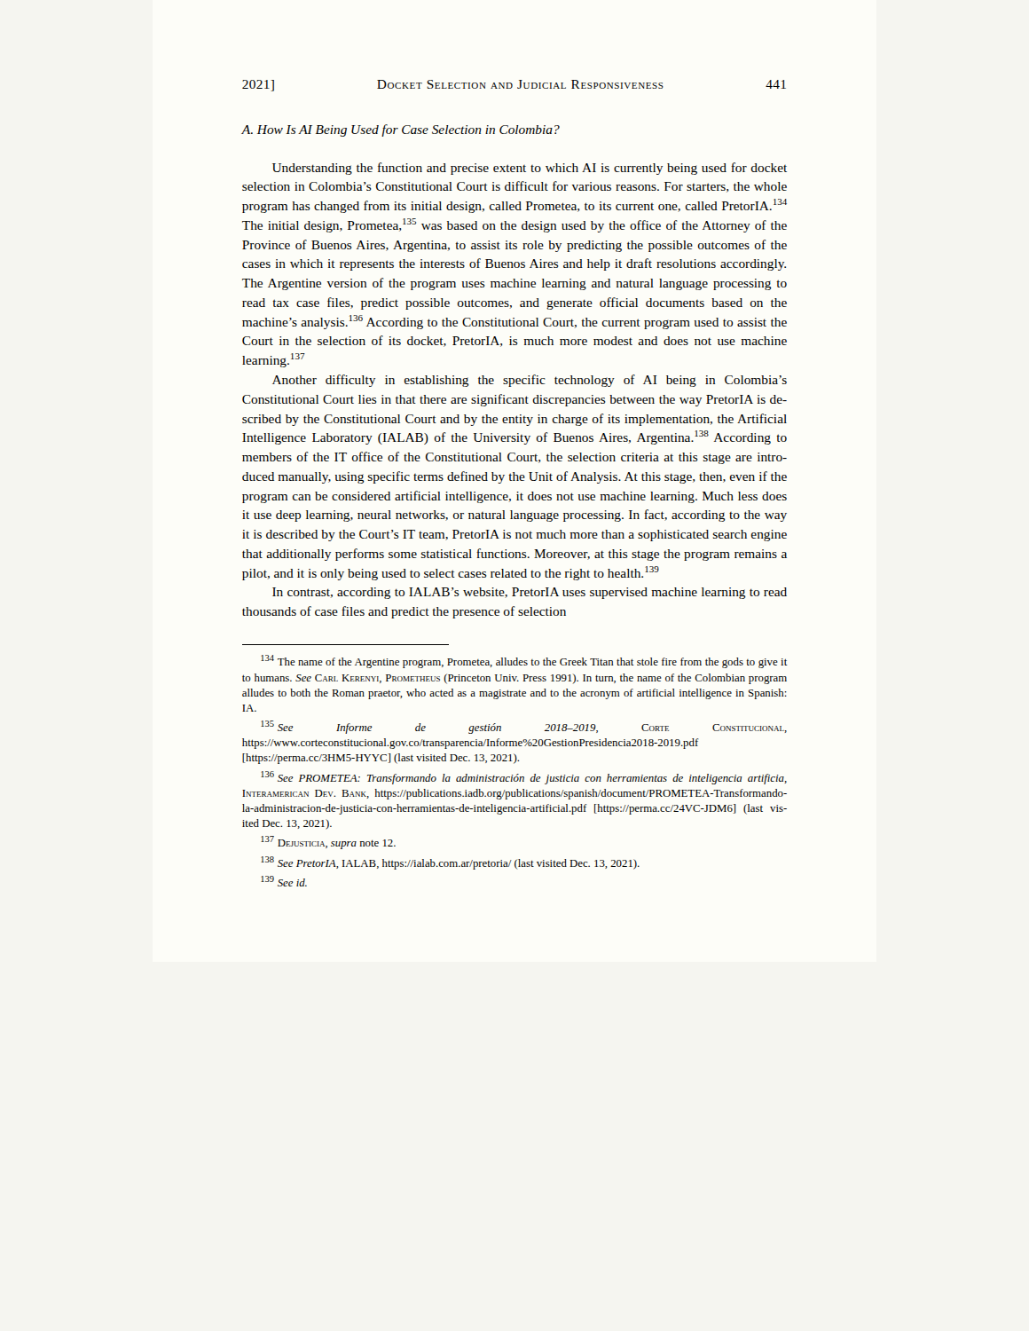2021] Docket Selection and Judicial Responsiveness 441
A. How Is AI Being Used for Case Selection in Colombia?
Understanding the function and precise extent to which AI is currently being used for docket selection in Colombia’s Constitutional Court is difficult for various reasons. For starters, the whole program has changed from its initial design, called Prometea, to its current one, called PretorIA.134 The initial design, Prometea,135 was based on the design used by the office of the Attorney of the Province of Buenos Aires, Argentina, to assist its role by predicting the possible outcomes of the cases in which it represents the interests of Buenos Aires and help it draft resolutions accordingly. The Argentine version of the program uses machine learning and natural language processing to read tax case files, predict possible outcomes, and generate official documents based on the machine’s analysis.136 According to the Constitutional Court, the current program used to assist the Court in the selection of its docket, PretorIA, is much more modest and does not use machine learning.137
Another difficulty in establishing the specific technology of AI being in Colombia’s Constitutional Court lies in that there are significant discrepancies between the way PretorIA is described by the Constitutional Court and by the entity in charge of its implementation, the Artificial Intelligence Laboratory (IALAB) of the University of Buenos Aires, Argentina.138 According to members of the IT office of the Constitutional Court, the selection criteria at this stage are introduced manually, using specific terms defined by the Unit of Analysis. At this stage, then, even if the program can be considered artificial intelligence, it does not use machine learning. Much less does it use deep learning, neural networks, or natural language processing. In fact, according to the way it is described by the Court’s IT team, PretorIA is not much more than a sophisticated search engine that additionally performs some statistical functions. Moreover, at this stage the program remains a pilot, and it is only being used to select cases related to the right to health.139
In contrast, according to IALAB’s website, PretorIA uses supervised machine learning to read thousands of case files and predict the presence of selection
134 The name of the Argentine program, Prometea, alludes to the Greek Titan that stole fire from the gods to give it to humans. See Carl Kerenyi, Prometheus (Princeton Univ. Press 1991). In turn, the name of the Colombian program alludes to both the Roman praetor, who acted as a magistrate and to the acronym of artificial intelligence in Spanish: IA.
135 See Informe de gestión 2018–2019, Corte Constitucional, https://www.corteconstitucional.gov.co/transparencia/Informe%20GestionPresidencia2018-2019.pdf [https://perma.cc/3HM5-HYYC] (last visited Dec. 13, 2021).
136 See PROMETEA: Transformando la administración de justicia con herramientas de inteligencia artificia, Interamerican Dev. Bank, https://publications.iadb.org/publications/spanish/document/PROMETEA-Transformando-la-administracion-de-justicia-con-herramientas-de-inteligencia-artificial.pdf [https://perma.cc/24VC-JDM6] (last visited Dec. 13, 2021).
137 Dejusticia, supra note 12.
138 See PretorIA, IALAB, https://ialab.com.ar/pretoria/ (last visited Dec. 13, 2021).
139 See id.